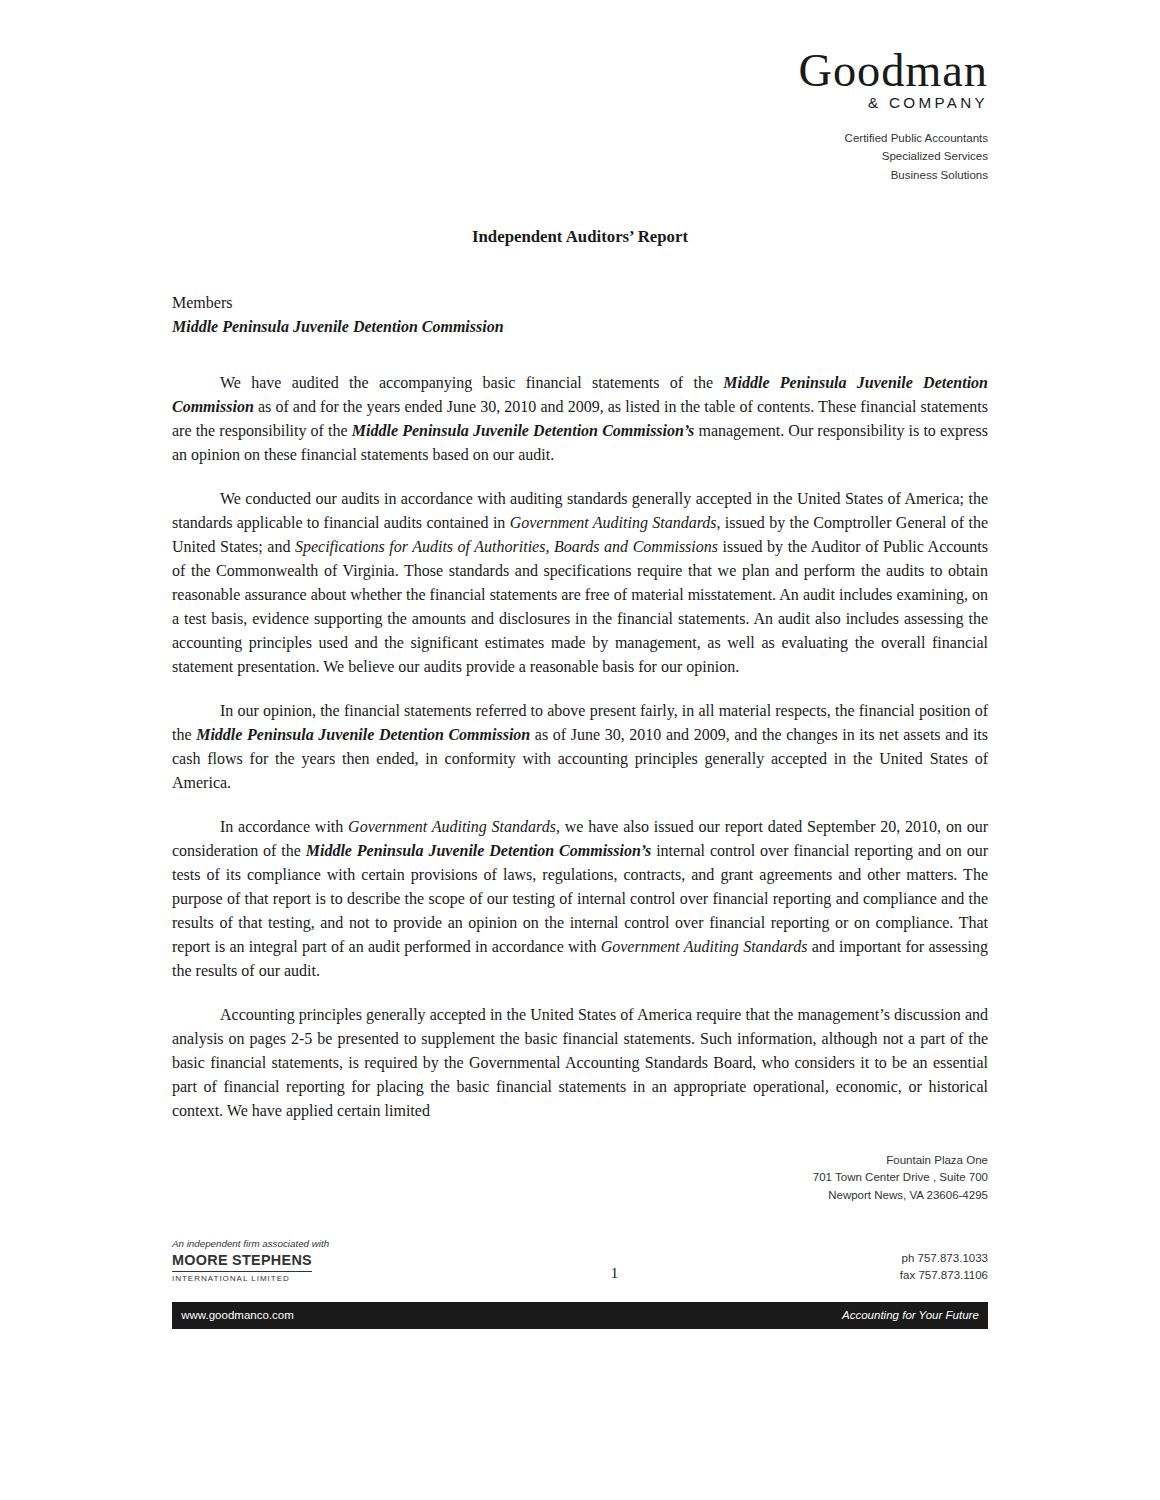Goodman
& COMPANY
Certified Public Accountants
Specialized Services
Business Solutions
Independent Auditors’ Report
Members
Middle Peninsula Juvenile Detention Commission
We have audited the accompanying basic financial statements of the Middle Peninsula Juvenile Detention Commission as of and for the years ended June 30, 2010 and 2009, as listed in the table of contents. These financial statements are the responsibility of the Middle Peninsula Juvenile Detention Commission’s management. Our responsibility is to express an opinion on these financial statements based on our audit.
We conducted our audits in accordance with auditing standards generally accepted in the United States of America; the standards applicable to financial audits contained in Government Auditing Standards, issued by the Comptroller General of the United States; and Specifications for Audits of Authorities, Boards and Commissions issued by the Auditor of Public Accounts of the Commonwealth of Virginia. Those standards and specifications require that we plan and perform the audits to obtain reasonable assurance about whether the financial statements are free of material misstatement. An audit includes examining, on a test basis, evidence supporting the amounts and disclosures in the financial statements. An audit also includes assessing the accounting principles used and the significant estimates made by management, as well as evaluating the overall financial statement presentation. We believe our audits provide a reasonable basis for our opinion.
In our opinion, the financial statements referred to above present fairly, in all material respects, the financial position of the Middle Peninsula Juvenile Detention Commission as of June 30, 2010 and 2009, and the changes in its net assets and its cash flows for the years then ended, in conformity with accounting principles generally accepted in the United States of America.
In accordance with Government Auditing Standards, we have also issued our report dated September 20, 2010, on our consideration of the Middle Peninsula Juvenile Detention Commission’s internal control over financial reporting and on our tests of its compliance with certain provisions of laws, regulations, contracts, and grant agreements and other matters. The purpose of that report is to describe the scope of our testing of internal control over financial reporting and compliance and the results of that testing, and not to provide an opinion on the internal control over financial reporting or on compliance. That report is an integral part of an audit performed in accordance with Government Auditing Standards and important for assessing the results of our audit.
Accounting principles generally accepted in the United States of America require that the management’s discussion and analysis on pages 2-5 be presented to supplement the basic financial statements. Such information, although not a part of the basic financial statements, is required by the Governmental Accounting Standards Board, who considers it to be an essential part of financial reporting for placing the basic financial statements in an appropriate operational, economic, or historical context. We have applied certain limited
Fountain Plaza One
701 Town Center Drive , Suite 700
Newport News, VA 23606-4295
An independent firm associated with MOORE STEPHENS INTERNATIONAL LIMITED
1
ph 757.873.1033
fax 757.873.1106
www.goodmanco.com Accounting for Your Future